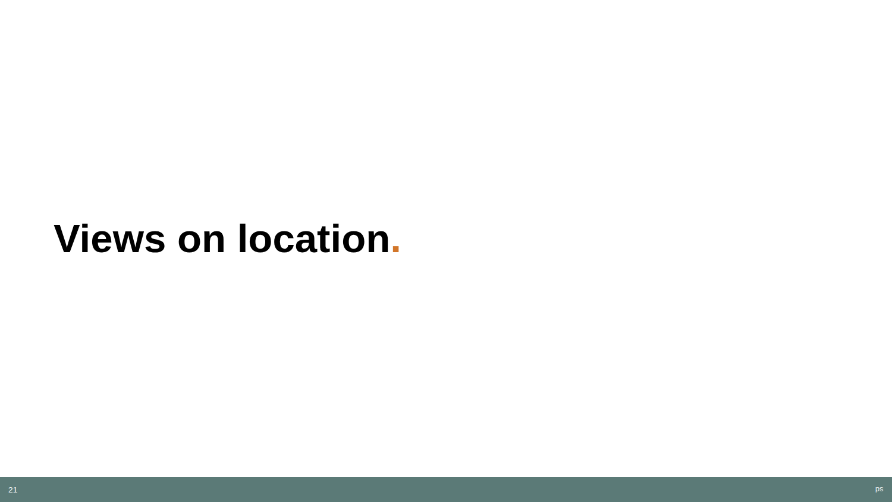Views on location.
21 sd